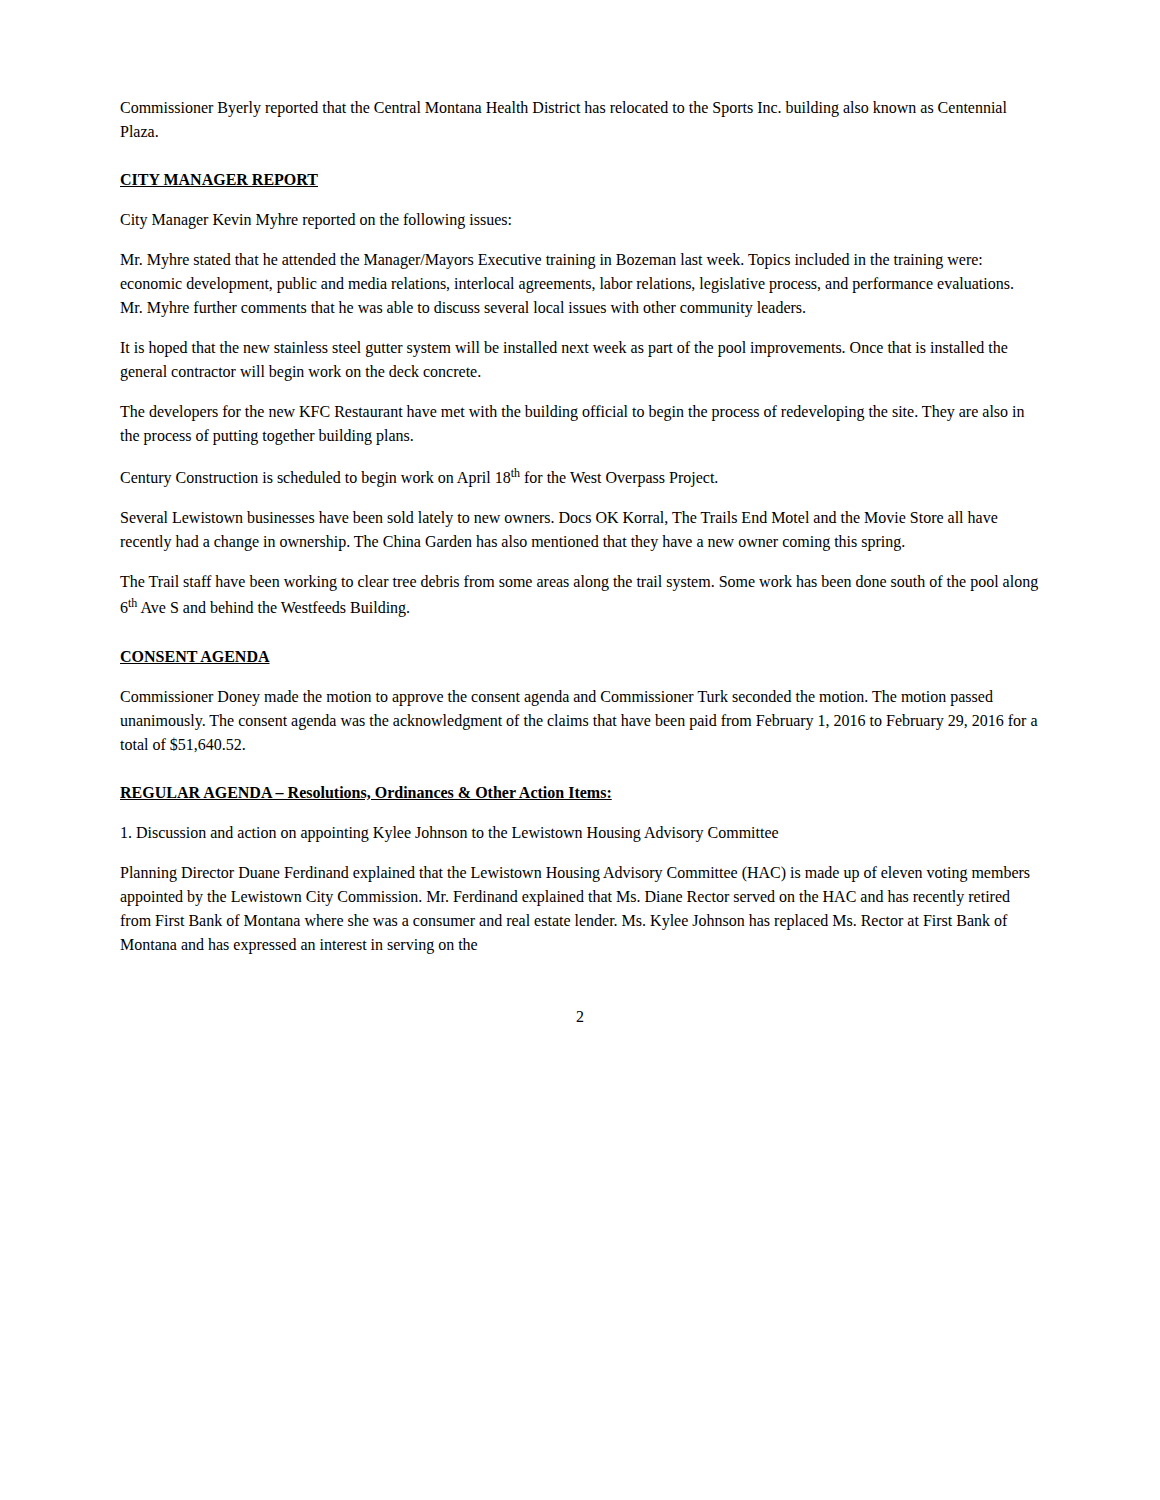Commissioner Byerly reported that the Central Montana Health District has relocated to the Sports Inc. building also known as Centennial Plaza.
CITY MANAGER REPORT
City Manager Kevin Myhre reported on the following issues:
Mr. Myhre stated that he attended the Manager/Mayors Executive training in Bozeman last week. Topics included in the training were: economic development, public and media relations, interlocal agreements, labor relations, legislative process, and performance evaluations. Mr. Myhre further comments that he was able to discuss several local issues with other community leaders.
It is hoped that the new stainless steel gutter system will be installed next week as part of the pool improvements. Once that is installed the general contractor will begin work on the deck concrete.
The developers for the new KFC Restaurant have met with the building official to begin the process of redeveloping the site. They are also in the process of putting together building plans.
Century Construction is scheduled to begin work on April 18th for the West Overpass Project.
Several Lewistown businesses have been sold lately to new owners. Docs OK Korral, The Trails End Motel and the Movie Store all have recently had a change in ownership. The China Garden has also mentioned that they have a new owner coming this spring.
The Trail staff have been working to clear tree debris from some areas along the trail system. Some work has been done south of the pool along 6th Ave S and behind the Westfeeds Building.
CONSENT AGENDA
Commissioner Doney made the motion to approve the consent agenda and Commissioner Turk seconded the motion. The motion passed unanimously. The consent agenda was the acknowledgment of the claims that have been paid from February 1, 2016 to February 29, 2016 for a total of $51,640.52.
REGULAR AGENDA – Resolutions, Ordinances & Other Action Items:
1. Discussion and action on appointing Kylee Johnson to the Lewistown Housing Advisory Committee
Planning Director Duane Ferdinand explained that the Lewistown Housing Advisory Committee (HAC) is made up of eleven voting members appointed by the Lewistown City Commission. Mr. Ferdinand explained that Ms. Diane Rector served on the HAC and has recently retired from First Bank of Montana where she was a consumer and real estate lender. Ms. Kylee Johnson has replaced Ms. Rector at First Bank of Montana and has expressed an interest in serving on the
2